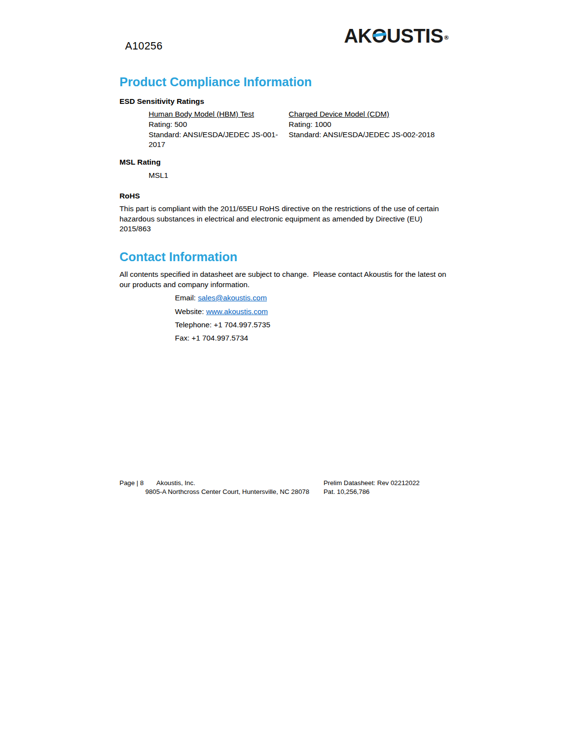AKOUSTIS®
A10256
Product Compliance Information
ESD Sensitivity Ratings
| Human Body Model (HBM) Test Rating: 500 Standard: ANSI/ESDA/JEDEC JS-001-2017 | Charged Device Model (CDM) Rating: 1000 Standard: ANSI/ESDA/JEDEC JS-002-2018 |
MSL Rating
MSL1
RoHS
This part is compliant with the 2011/65EU RoHS directive on the restrictions of the use of certain hazardous substances in electrical and electronic equipment as amended by Directive (EU) 2015/863
Contact Information
All contents specified in datasheet are subject to change. Please contact Akoustis for the latest on our products and company information.
Email: sales@akoustis.com
Website: www.akoustis.com
Telephone: +1 704.997.5735
Fax: +1 704.997.5734
| Page / 8 Akoustis, Inc. | Prelim Datasheet: Rev 02212022 |
| 9805-A Northcross Center Court, Huntersville, NC 28078 | Pat. 10,256,786 |